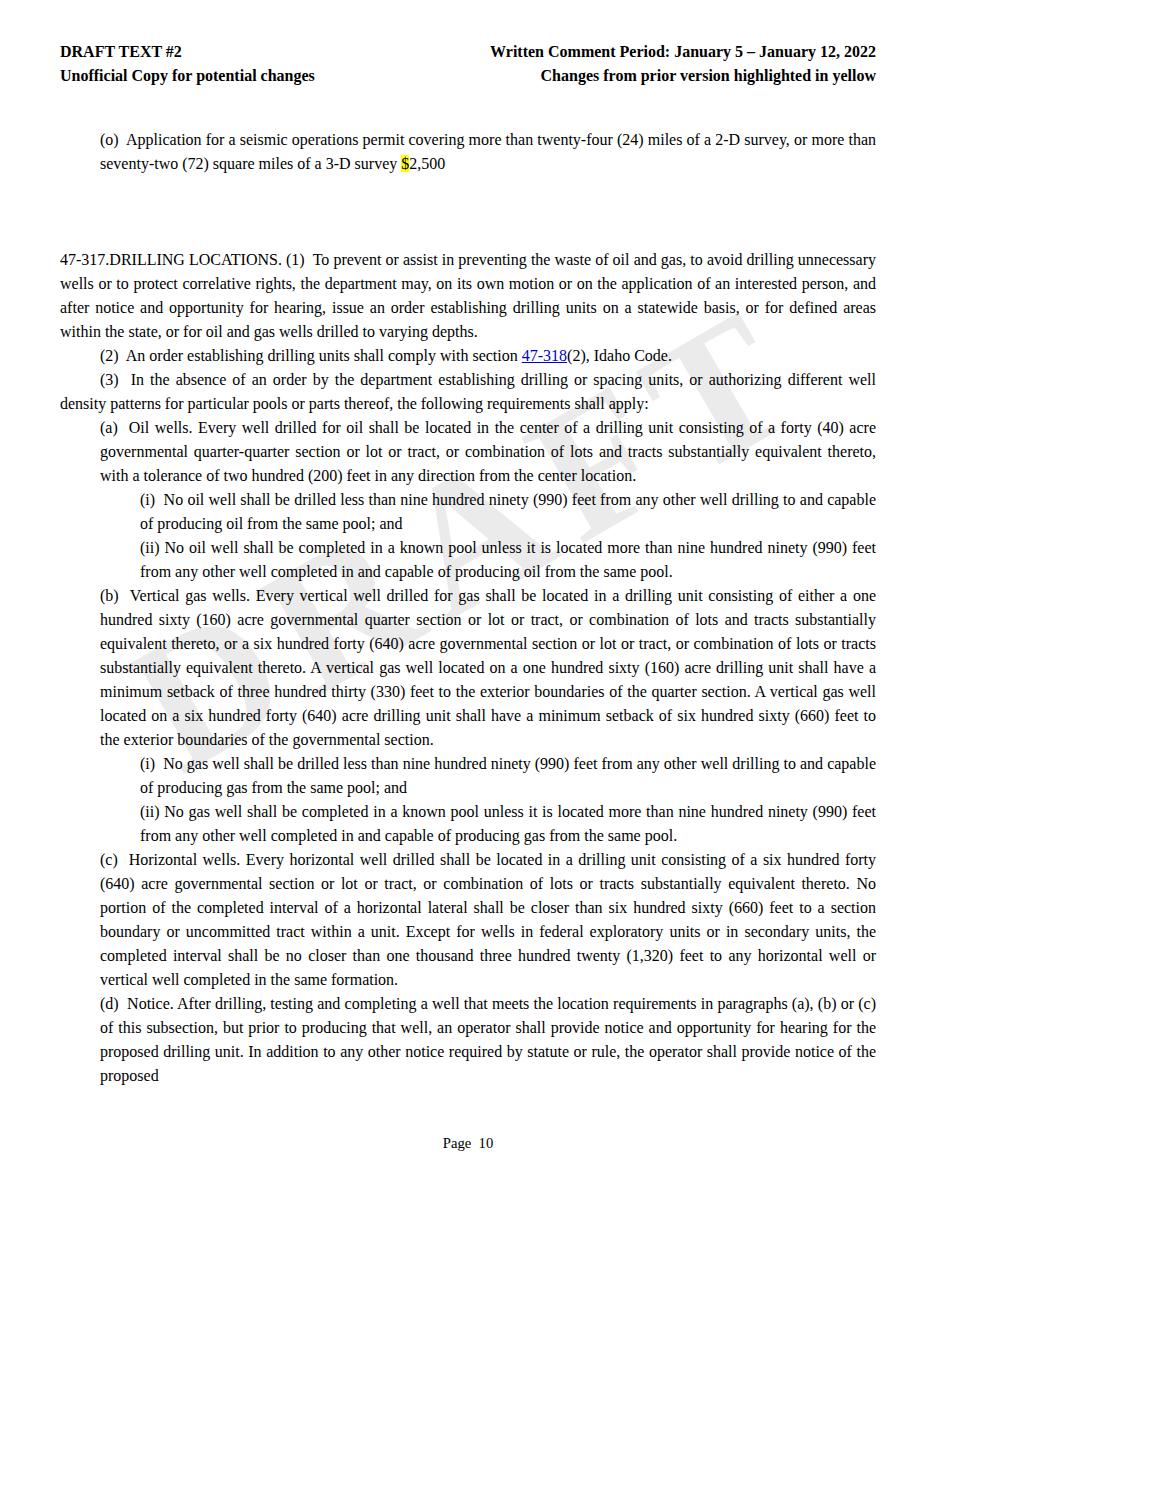DRAFT
DRAFT TEXT #2 Written Comment Period: January 5 – January 12, 2022
Unofficial Copy for potential changes Changes from prior version highlighted in yellow
(o) Application for a seismic operations permit covering more than twenty-four (24) miles of a 2-D survey, or more than seventy-two (72) square miles of a 3-D survey $2,500
47-317.DRILLING LOCATIONS. (1) To prevent or assist in preventing the waste of oil and gas, to avoid drilling unnecessary wells or to protect correlative rights, the department may, on its own motion or on the application of an interested person, and after notice and opportunity for hearing, issue an order establishing drilling units on a statewide basis, or for defined areas within the state, or for oil and gas wells drilled to varying depths.
(2) An order establishing drilling units shall comply with section 47-318(2), Idaho Code.
(3) In the absence of an order by the department establishing drilling or spacing units, or authorizing different well density patterns for particular pools or parts thereof, the following requirements shall apply:
(a) Oil wells. Every well drilled for oil shall be located in the center of a drilling unit consisting of a forty (40) acre governmental quarter-quarter section or lot or tract, or combination of lots and tracts substantially equivalent thereto, with a tolerance of two hundred (200) feet in any direction from the center location.
(i) No oil well shall be drilled less than nine hundred ninety (990) feet from any other well drilling to and capable of producing oil from the same pool; and
(ii) No oil well shall be completed in a known pool unless it is located more than nine hundred ninety (990) feet from any other well completed in and capable of producing oil from the same pool.
(b) Vertical gas wells. Every vertical well drilled for gas shall be located in a drilling unit consisting of either a one hundred sixty (160) acre governmental quarter section or lot or tract, or combination of lots and tracts substantially equivalent thereto, or a six hundred forty (640) acre governmental section or lot or tract, or combination of lots or tracts substantially equivalent thereto. A vertical gas well located on a one hundred sixty (160) acre drilling unit shall have a minimum setback of three hundred thirty (330) feet to the exterior boundaries of the quarter section. A vertical gas well located on a six hundred forty (640) acre drilling unit shall have a minimum setback of six hundred sixty (660) feet to the exterior boundaries of the governmental section.
(i) No gas well shall be drilled less than nine hundred ninety (990) feet from any other well drilling to and capable of producing gas from the same pool; and
(ii) No gas well shall be completed in a known pool unless it is located more than nine hundred ninety (990) feet from any other well completed in and capable of producing gas from the same pool.
(c) Horizontal wells. Every horizontal well drilled shall be located in a drilling unit consisting of a six hundred forty (640) acre governmental section or lot or tract, or combination of lots or tracts substantially equivalent thereto. No portion of the completed interval of a horizontal lateral shall be closer than six hundred sixty (660) feet to a section boundary or uncommitted tract within a unit. Except for wells in federal exploratory units or in secondary units, the completed interval shall be no closer than one thousand three hundred twenty (1,320) feet to any horizontal well or vertical well completed in the same formation.
(d) Notice. After drilling, testing and completing a well that meets the location requirements in paragraphs (a), (b) or (c) of this subsection, but prior to producing that well, an operator shall provide notice and opportunity for hearing for the proposed drilling unit. In addition to any other notice required by statute or rule, the operator shall provide notice of the proposed
Page 10